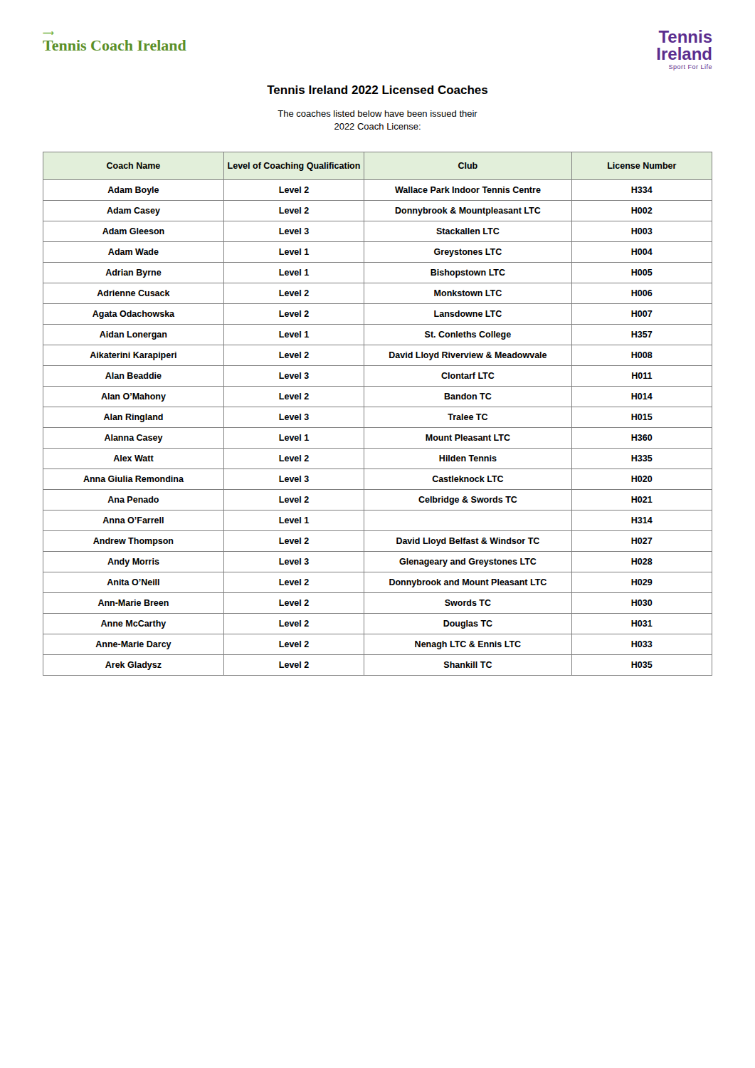⟶ Tennis Coach Ireland
Tennis
Ireland Sport For Life
Tennis Ireland 2022 Licensed Coaches
The coaches listed below have been issued their
2022 Coach License:
| Coach Name | Level of Coaching Qualification | Club | License Number |
| --- | --- | --- | --- |
| Adam Boyle | Level 2 | Wallace Park Indoor Tennis Centre | H334 |
| Adam Casey | Level 2 | Donnybrook & Mountpleasant LTC | H002 |
| Adam Gleeson | Level 3 | Stackallen LTC | H003 |
| Adam Wade | Level 1 | Greystones LTC | H004 |
| Adrian Byrne | Level 1 | Bishopstown LTC | H005 |
| Adrienne Cusack | Level 2 | Monkstown LTC | H006 |
| Agata Odachowska | Level 2 | Lansdowne LTC | H007 |
| Aidan Lonergan | Level 1 | St. Conleths College | H357 |
| Aikaterini Karapiperi | Level 2 | David Lloyd Riverview & Meadowvale | H008 |
| Alan Beaddie | Level 3 | Clontarf LTC | H011 |
| Alan O’Mahony | Level 2 | Bandon TC | H014 |
| Alan Ringland | Level 3 | Tralee TC | H015 |
| Alanna Casey | Level 1 | Mount Pleasant LTC | H360 |
| Alex Watt | Level 2 | Hilden Tennis | H335 |
| Anna Giulia Remondina | Level 3 | Castleknock LTC | H020 |
| Ana Penado | Level 2 | Celbridge & Swords TC | H021 |
| Anna O’Farrell | Level 1 | | H314 |
| Andrew Thompson | Level 2 | David Lloyd Belfast & Windsor TC | H027 |
| Andy Morris | Level 3 | Glenageary and Greystones LTC | H028 |
| Anita O’Neill | Level 2 | Donnybrook and Mount Pleasant LTC | H029 |
| Ann-Marie Breen | Level 2 | Swords TC | H030 |
| Anne McCarthy | Level 2 | Douglas TC | H031 |
| Anne-Marie Darcy | Level 2 | Nenagh LTC & Ennis LTC | H033 |
| Arek Gladysz | Level 2 | Shankill TC | H035 |